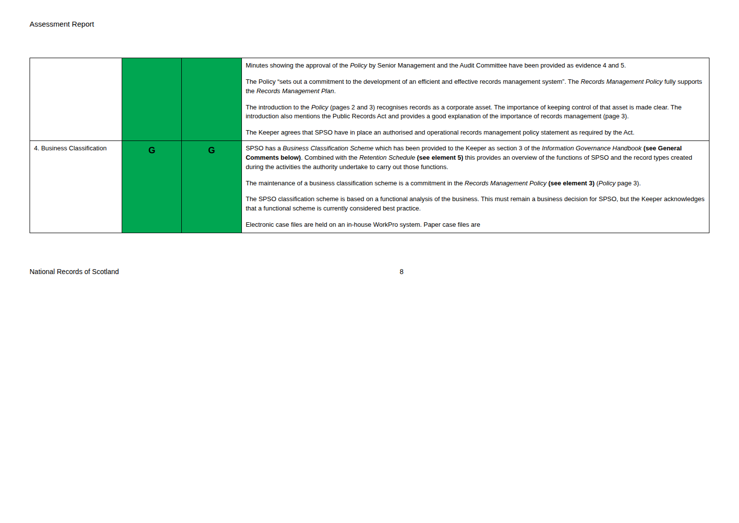Assessment Report
| | | | Minutes showing the approval of the Policy by Senior Management and the Audit Committee have been provided as evidence 4 and 5. The Policy “sets out a commitment to the development of an efficient and effective records management system”. The Records Management Policy fully supports the Records Management Plan . The introduction to the Policy (pages 2 and 3) recognises records as a corporate asset. The importance of keeping control of that asset is made clear. The introduction also mentions the Public Records Act and provides a good explanation of the importance of records management (page 3). The Keeper agrees that SPSO have in place an authorised and operational records management policy statement as required by the Act. |
| 4. Business Classification | G | G | SPSO has a Business Classification Scheme which has been provided to the Keeper as section 3 of the Information Governance Handbook (see General Comments below) . Combined with the Retention Schedule (see element 5) this provides an overview of the functions of SPSO and the record types created during the activities the authority undertake to carry out those functions. The maintenance of a business classification scheme is a commitment in the Records Management Policy (see element 3) ( Policy page 3). The SPSO classification scheme is based on a functional analysis of the business. This must remain a business decision for SPSO, but the Keeper acknowledges that a functional scheme is currently considered best practice. Electronic case files are held on an in-house WorkPro system. Paper case files are |
National Records of Scotland
8